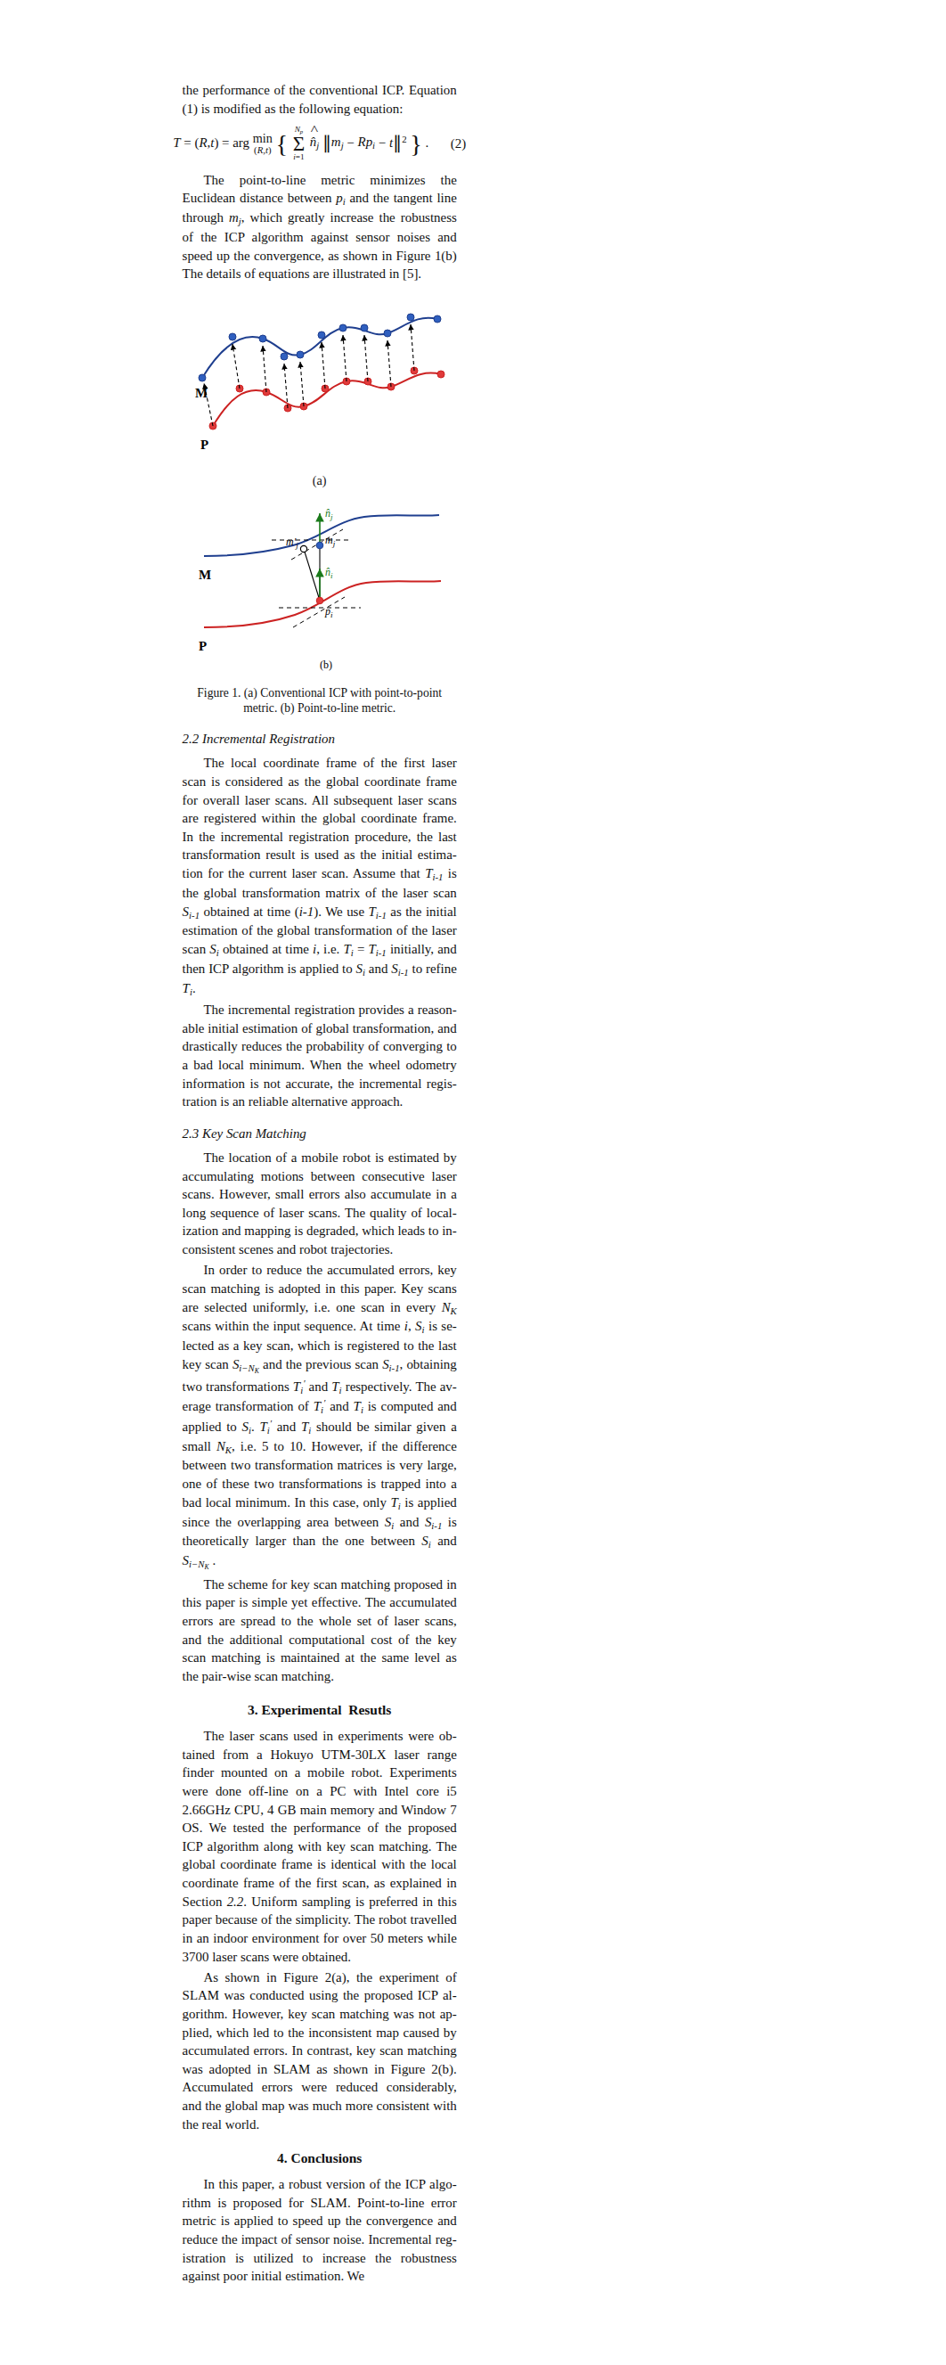the performance of the conventional ICP. Equation (1) is modified as the following equation:
T = (R,t) = arg min(R,t) { Np Σi=1 n̂j ∥mj − Rpi − t∥2 } . (2)
The point-to-line metric minimizes the Euclidean distance between pi and the tangent line through mj, which greatly increase the robustness of the ICP algorithm against sensor noises and speed up the convergence, as shown in Figure 1(b) The details of equations are illustrated in [5].
M P
(a)
m′j mj pi n̂j n̂i M P (b)
Figure 1. (a) Conventional ICP with point-to-point metric. (b) Point-to-line metric.
2.2 Incremental Registration
The local coordinate frame of the first laser scan is considered as the global coordinate frame for overall laser scans. All subsequent laser scans are registered within the global coordinate frame. In the incremental registration procedure, the last transformation result is used as the initial estimation for the current laser scan. Assume that Ti-1 is the global transformation matrix of the laser scan Si-1 obtained at time (i-1). We use Ti-1 as the initial estimation of the global transformation of the laser scan Si obtained at time i, i.e. Ti = Ti-1 initially, and then ICP algorithm is applied to Si and Si-1 to refine Ti.
The incremental registration provides a reasonable initial estimation of global transformation, and drastically reduces the probability of converging to a bad local minimum. When the wheel odometry information is not accurate, the incremental registration is an reliable alternative approach.
2.3 Key Scan Matching
The location of a mobile robot is estimated by accumulating motions between consecutive laser scans. However, small errors also accumulate in a long sequence of laser scans. The quality of localization and mapping is degraded, which leads to inconsistent scenes and robot trajectories.
In order to reduce the accumulated errors, key scan matching is adopted in this paper. Key scans are selected uniformly, i.e. one scan in every NK scans within the input sequence. At time i, Si is selected as a key scan, which is registered to the last key scan Si−NK and the previous scan Si-1, obtaining two transformations Ti′ and Ti respectively. The average transformation of Ti′ and Ti is computed and applied to Si. Ti′ and Ti should be similar given a small NK, i.e. 5 to 10. However, if the difference between two transformation matrices is very large, one of these two transformations is trapped into a bad local minimum. In this case, only Ti is applied since the overlapping area between Si and Si-1 is theoretically larger than the one between Si and Si−NK .
The scheme for key scan matching proposed in this paper is simple yet effective. The accumulated errors are spread to the whole set of laser scans, and the additional computational cost of the key scan matching is maintained at the same level as the pair-wise scan matching.
3. Experimental Resutls
The laser scans used in experiments were obtained from a Hokuyo UTM-30LX laser range finder mounted on a mobile robot. Experiments were done off-line on a PC with Intel core i5 2.66GHz CPU, 4 GB main memory and Window 7 OS. We tested the performance of the proposed ICP algorithm along with key scan matching. The global coordinate frame is identical with the local coordinate frame of the first scan, as explained in Section 2.2. Uniform sampling is preferred in this paper because of the simplicity. The robot travelled in an indoor environment for over 50 meters while 3700 laser scans were obtained.
As shown in Figure 2(a), the experiment of SLAM was conducted using the proposed ICP algorithm. However, key scan matching was not applied, which led to the inconsistent map caused by accumulated errors. In contrast, key scan matching was adopted in SLAM as shown in Figure 2(b). Accumulated errors were reduced considerably, and the global map was much more consistent with the real world.
4. Conclusions
In this paper, a robust version of the ICP algorithm is proposed for SLAM. Point-to-line error metric is applied to speed up the convergence and reduce the impact of sensor noise. Incremental registration is utilized to increase the robustness against poor initial estimation. We